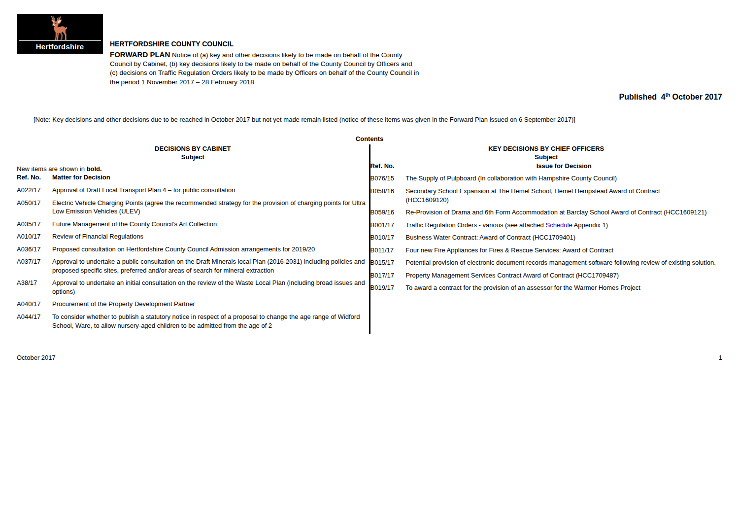🦌 Hertfordshire
HERTFORDSHIRE COUNTY COUNCIL
FORWARD PLAN Notice of (a) key and other decisions likely to be made on behalf of the County
Council by Cabinet, (b) key decisions likely to be made on behalf of the County Council by Officers and
(c) decisions on Traffic Regulation Orders likely to be made by Officers on behalf of the County Council in
the period 1 November 2017 – 28 February 2018
Published 4th October 2017
[Note: Key decisions and other decisions due to be reached in October 2017 but not yet made remain listed (notice of these items was given in the Forward Plan issued on 6 September 2017)]
Contents
| DECISIONS BY CABINET Subject New items are shown in bold. / Ref. No. / Matter for Decision / / --- / --- / / A022/17 / Approval of Draft Local Transport Plan 4 – for public consultation / / A050/17 / Electric Vehicle Charging Points (agree the recommended strategy for the provision of charging points for Ultra Low Emission Vehicles (ULEV) / / A035/17 / Future Management of the County Council’s Art Collection / / A010/17 / Review of Financial Regulations / / A036/17 / Proposed consultation on Hertfordshire County Council Admission arrangements for 2019/20 / / A037/17 / Approval to undertake a public consultation on the Draft Minerals local Plan (2016-2031) including policies and proposed specific sites, preferred and/or areas of search for mineral extraction / / A38/17 / Approval to undertake an initial consultation on the review of the Waste Local Plan (including broad issues and options) / / A040/17 / Procurement of the Property Development Partner / / A044/17 / To consider whether to publish a statutory notice in respect of a proposal to change the age range of Widford School, Ware, to allow nursery-aged children to be admitted from the age of 2 / | KEY DECISIONS BY CHIEF OFFICERS Subject / Ref. No. / Issue for Decision / / --- / --- / / B076/15 / The Supply of Pulpboard (In collaboration with Hampshire County Council) / / B058/16 / Secondary School Expansion at The Hemel School, Hemel Hempstead Award of Contract (HCC1609120) / / B059/16 / Re-Provision of Drama and 6th Form Accommodation at Barclay School Award of Contract (HCC1609121) / / B001/17 / Traffic Regulation Orders - various (see attached Schedule Appendix 1) / / B010/17 / Business Water Contract: Award of Contract (HCC1709401) / / B011/17 / Four new Fire Appliances for Fires & Rescue Services: Award of Contract / / B015/17 / Potential provision of electronic document records management software following review of existing solution. / / B017/17 / Property Management Services Contract Award of Contract (HCC1709487) / / B019/17 / To award a contract for the provision of an assessor for the Warmer Homes Project / |
October 2017 1